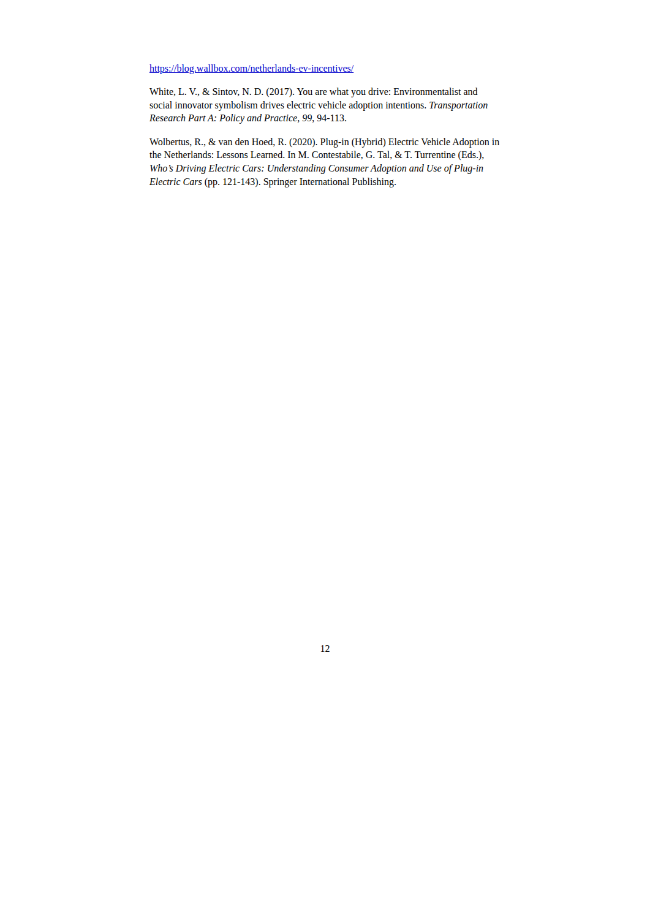https://blog.wallbox.com/netherlands-ev-incentives/
White, L. V., & Sintov, N. D. (2017). You are what you drive: Environmentalist and social innovator symbolism drives electric vehicle adoption intentions. Transportation Research Part A: Policy and Practice, 99, 94-113.
Wolbertus, R., & van den Hoed, R. (2020). Plug-in (Hybrid) Electric Vehicle Adoption in the Netherlands: Lessons Learned. In M. Contestabile, G. Tal, & T. Turrentine (Eds.), Who’s Driving Electric Cars: Understanding Consumer Adoption and Use of Plug-in Electric Cars (pp. 121-143). Springer International Publishing.
12